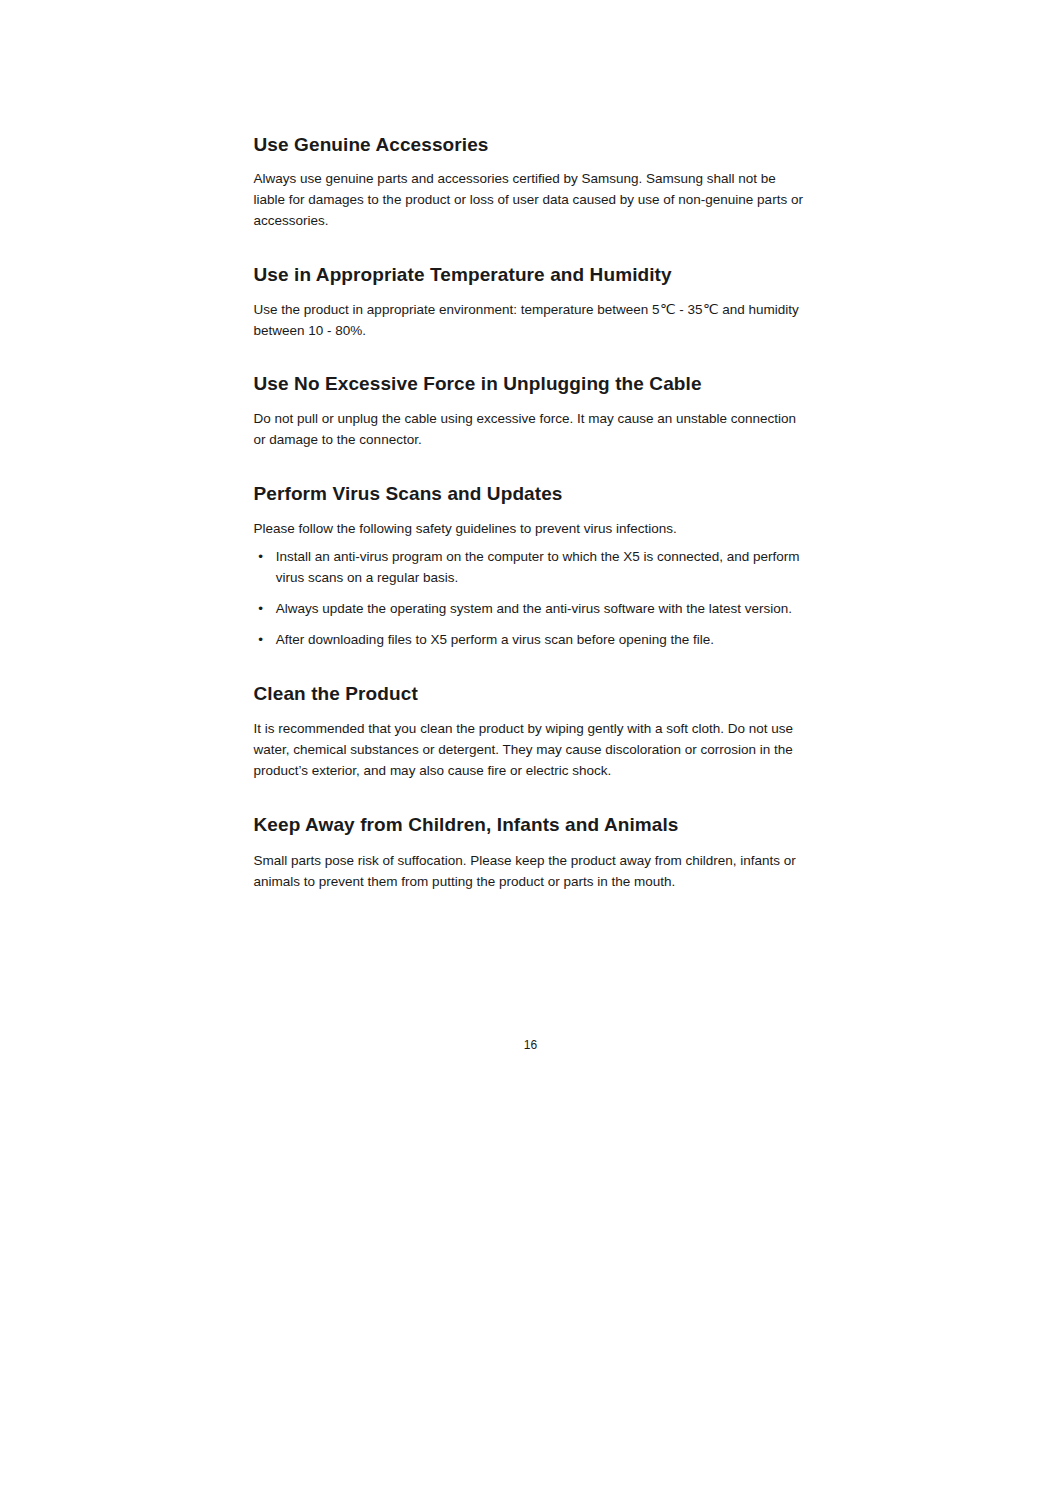Use Genuine Accessories
Always use genuine parts and accessories certified by Samsung. Samsung shall not be liable for damages to the product or loss of user data caused by use of non-genuine parts or accessories.
Use in Appropriate Temperature and Humidity
Use the product in appropriate environment: temperature between 5℃ - 35℃ and humidity between 10 - 80%.
Use No Excessive Force in Unplugging the Cable
Do not pull or unplug the cable using excessive force. It may cause an unstable connection or damage to the connector.
Perform Virus Scans and Updates
Please follow the following safety guidelines to prevent virus infections.
Install an anti-virus program on the computer to which the X5 is connected, and perform virus scans on a regular basis.
Always update the operating system and the anti-virus software with the latest version.
After downloading files to X5 perform a virus scan before opening the file.
Clean the Product
It is recommended that you clean the product by wiping gently with a soft cloth. Do not use water, chemical substances or detergent. They may cause discoloration or corrosion in the product’s exterior, and may also cause fire or electric shock.
Keep Away from Children, Infants and Animals
Small parts pose risk of suffocation. Please keep the product away from children, infants or animals to prevent them from putting the product or parts in the mouth.
16